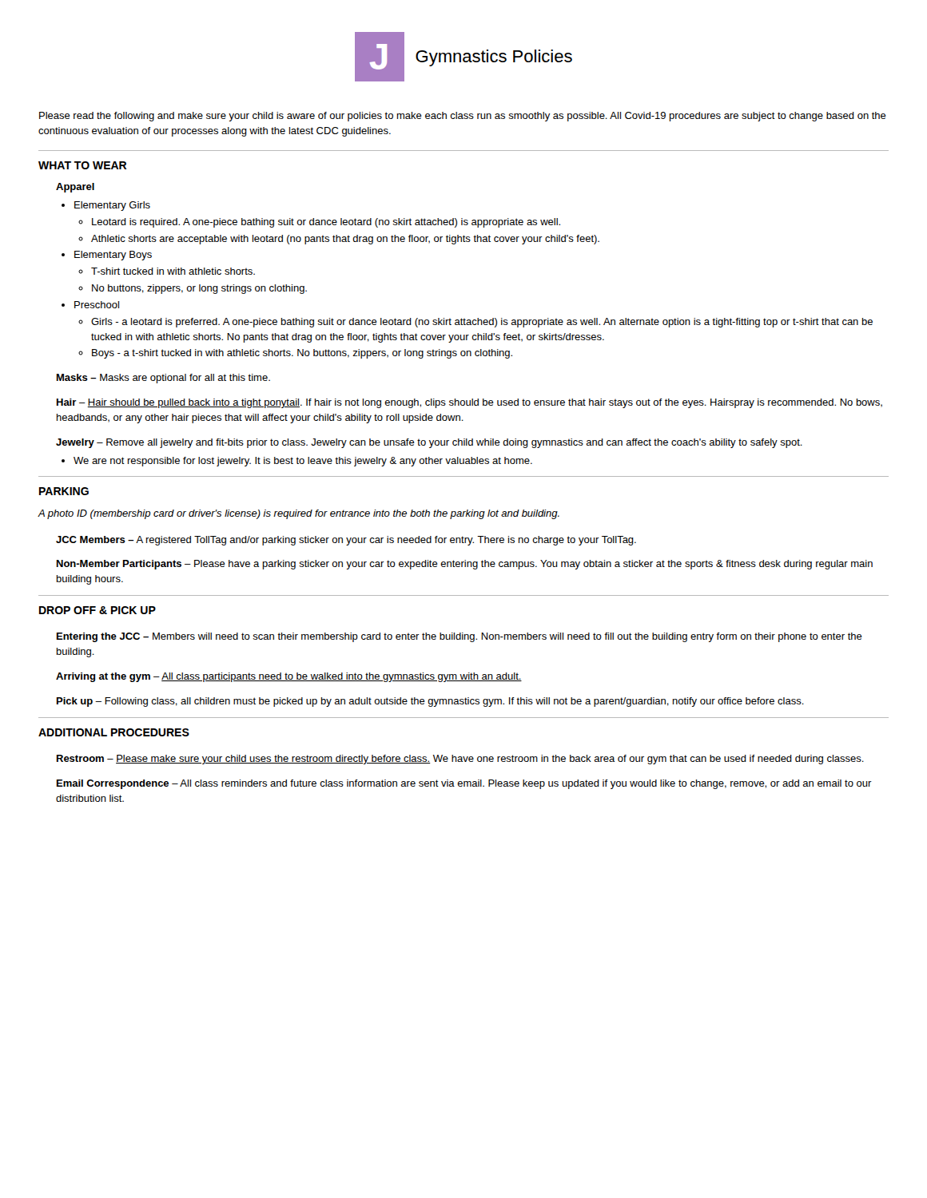J
Gymnastics Policies
Please read the following and make sure your child is aware of our policies to make each class run as smoothly as possible. All Covid-19 procedures are subject to change based on the continuous evaluation of our processes along with the latest CDC guidelines.
What to Wear
Apparel
Elementary Girls
Leotard is required. A one-piece bathing suit or dance leotard (no skirt attached) is appropriate as well.
Athletic shorts are acceptable with leotard (no pants that drag on the floor, or tights that cover your child's feet).
Elementary Boys
T-shirt tucked in with athletic shorts.
No buttons, zippers, or long strings on clothing.
Preschool
Girls - a leotard is preferred. A one-piece bathing suit or dance leotard (no skirt attached) is appropriate as well. An alternate option is a tight-fitting top or t-shirt that can be tucked in with athletic shorts. No pants that drag on the floor, tights that cover your child's feet, or skirts/dresses.
Boys - a t-shirt tucked in with athletic shorts. No buttons, zippers, or long strings on clothing.
Masks – Masks are optional for all at this time.
Hair – Hair should be pulled back into a tight ponytail. If hair is not long enough, clips should be used to ensure that hair stays out of the eyes. Hairspray is recommended. No bows, headbands, or any other hair pieces that will affect your child's ability to roll upside down.
Jewelry – Remove all jewelry and fit-bits prior to class. Jewelry can be unsafe to your child while doing gymnastics and can affect the coach's ability to safely spot.
We are not responsible for lost jewelry. It is best to leave this jewelry & any other valuables at home.
Parking
A photo ID (membership card or driver's license) is required for entrance into the both the parking lot and building.
JCC Members – A registered TollTag and/or parking sticker on your car is needed for entry. There is no charge to your TollTag.
Non-Member Participants – Please have a parking sticker on your car to expedite entering the campus. You may obtain a sticker at the sports & fitness desk during regular main building hours.
Drop Off & Pick Up
Entering the JCC – Members will need to scan their membership card to enter the building. Non-members will need to fill out the building entry form on their phone to enter the building.
Arriving at the gym – All class participants need to be walked into the gymnastics gym with an adult.
Pick up – Following class, all children must be picked up by an adult outside the gymnastics gym. If this will not be a parent/guardian, notify our office before class.
Additional Procedures
Restroom – Please make sure your child uses the restroom directly before class. We have one restroom in the back area of our gym that can be used if needed during classes.
Email Correspondence – All class reminders and future class information are sent via email. Please keep us updated if you would like to change, remove, or add an email to our distribution list.